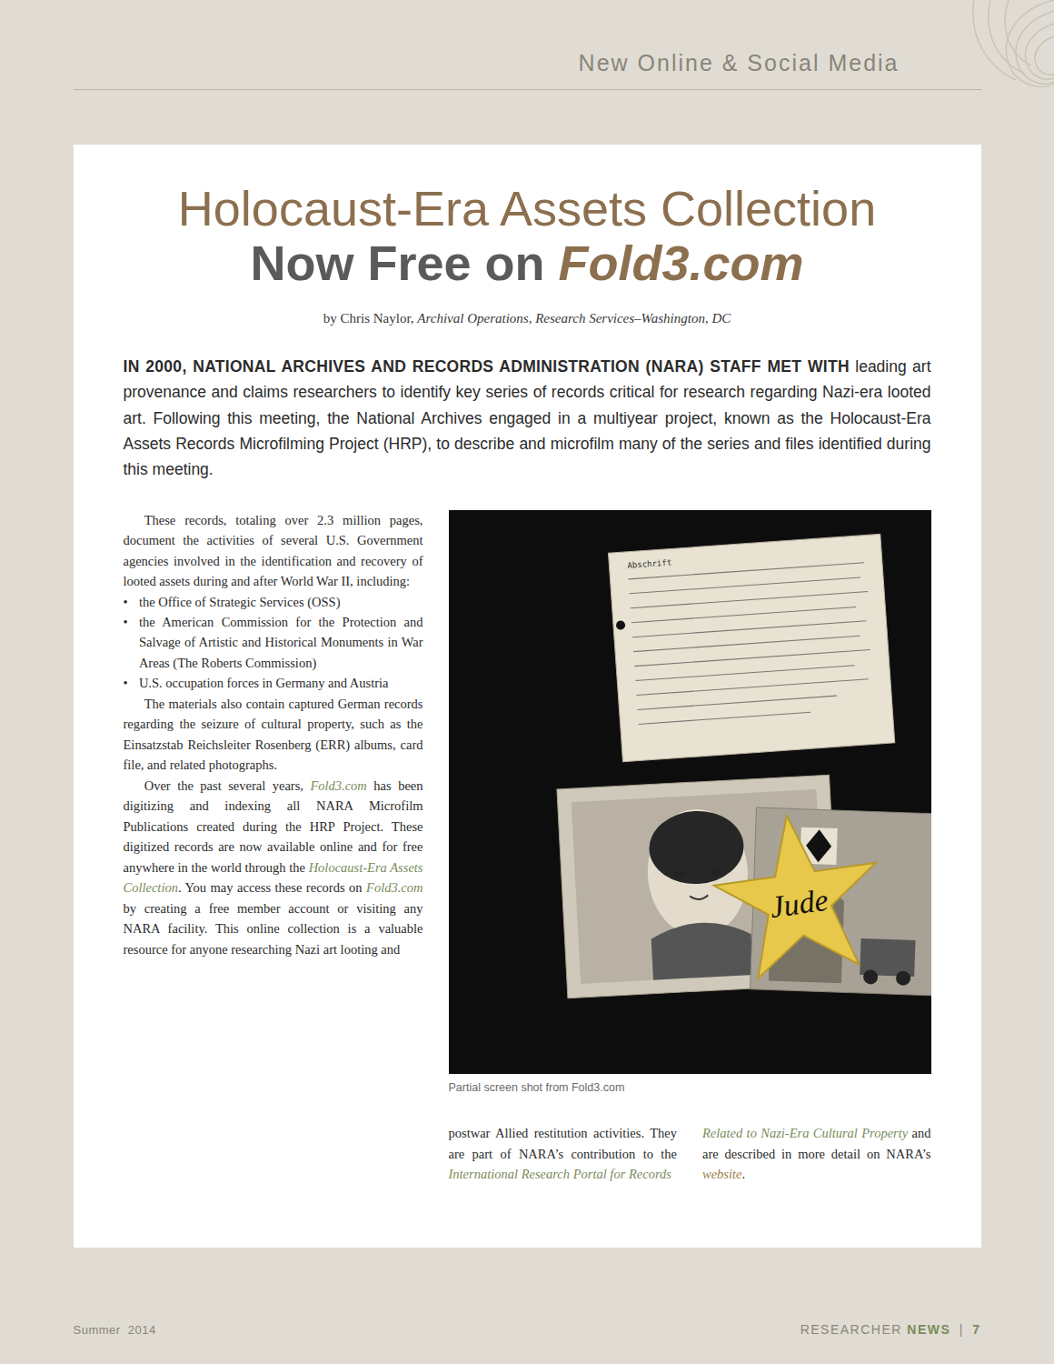New Online & Social Media
Holocaust-Era Assets Collection Now Free on Fold3.com
by Chris Naylor, Archival Operations, Research Services–Washington, DC
IN 2000, NATIONAL ARCHIVES AND RECORDS ADMINISTRATION (NARA) STAFF MET WITH leading art provenance and claims researchers to identify key series of records critical for research regarding Nazi-era looted art. Following this meeting, the National Archives engaged in a multiyear project, known as the Holocaust-Era Assets Records Microfilming Project (HRP), to describe and microfilm many of the series and files identified during this meeting.
These records, totaling over 2.3 million pages, document the activities of several U.S. Government agencies involved in the identification and recovery of looted assets during and after World War II, including:
the Office of Strategic Services (OSS)
the American Commission for the Protection and Salvage of Artistic and Historical Monuments in War Areas (The Roberts Commission)
U.S. occupation forces in Germany and Austria
The materials also contain captured German records regarding the seizure of cultural property, such as the Einsatzstab Reichsleiter Rosenberg (ERR) albums, card file, and related photographs.
Over the past several years, Fold3.com has been digitizing and indexing all NARA Microfilm Publications created during the HRP Project. These digitized records are now available online and for free anywhere in the world through the Holocaust-Era Assets Collection. You may access these records on Fold3.com by creating a free member account or visiting any NARA facility. This online collection is a valuable resource for anyone researching Nazi art looting and
Partial screen shot from Fold3.com
postwar Allied restitution activities. They are part of NARA’s contribution to the International Research Portal for Records
Related to Nazi-Era Cultural Property and are described in more detail on NARA’s website.
Summer 2014
RESEARCHER NEWS | 7